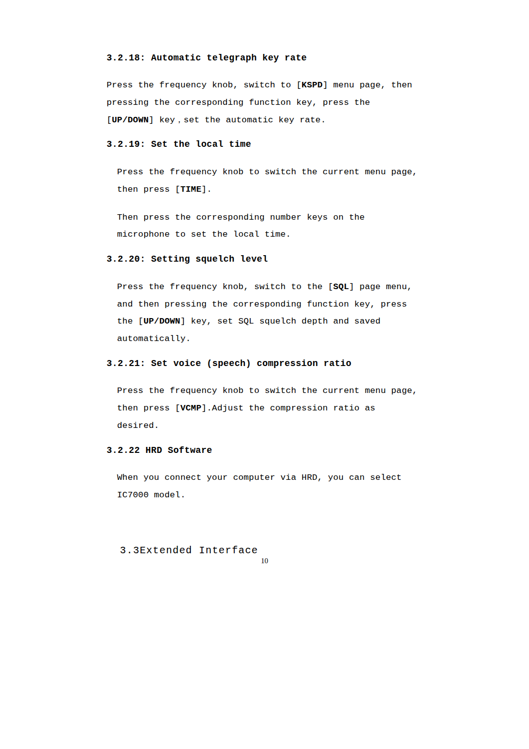3.2.18: Automatic telegraph key rate
Press the frequency knob, switch to [KSPD] menu page, then pressing the corresponding function key, press the [UP/DOWN] key，set the automatic key rate.
3.2.19: Set the local time
Press the frequency knob to switch the current menu page, then press [TIME].
Then press the corresponding number keys on the microphone to set the local time.
3.2.20: Setting squelch level
Press the frequency knob, switch to the [SQL] page menu, and then pressing the corresponding function key, press the [UP/DOWN] key, set SQL squelch depth and saved automatically.
3.2.21: Set voice (speech) compression ratio
Press the frequency knob to switch the current menu page, then press [VCMP].Adjust the compression ratio as desired.
3.2.22 HRD Software
When you connect your computer via HRD, you can select IC7000 model.
3.3Extended Interface
10